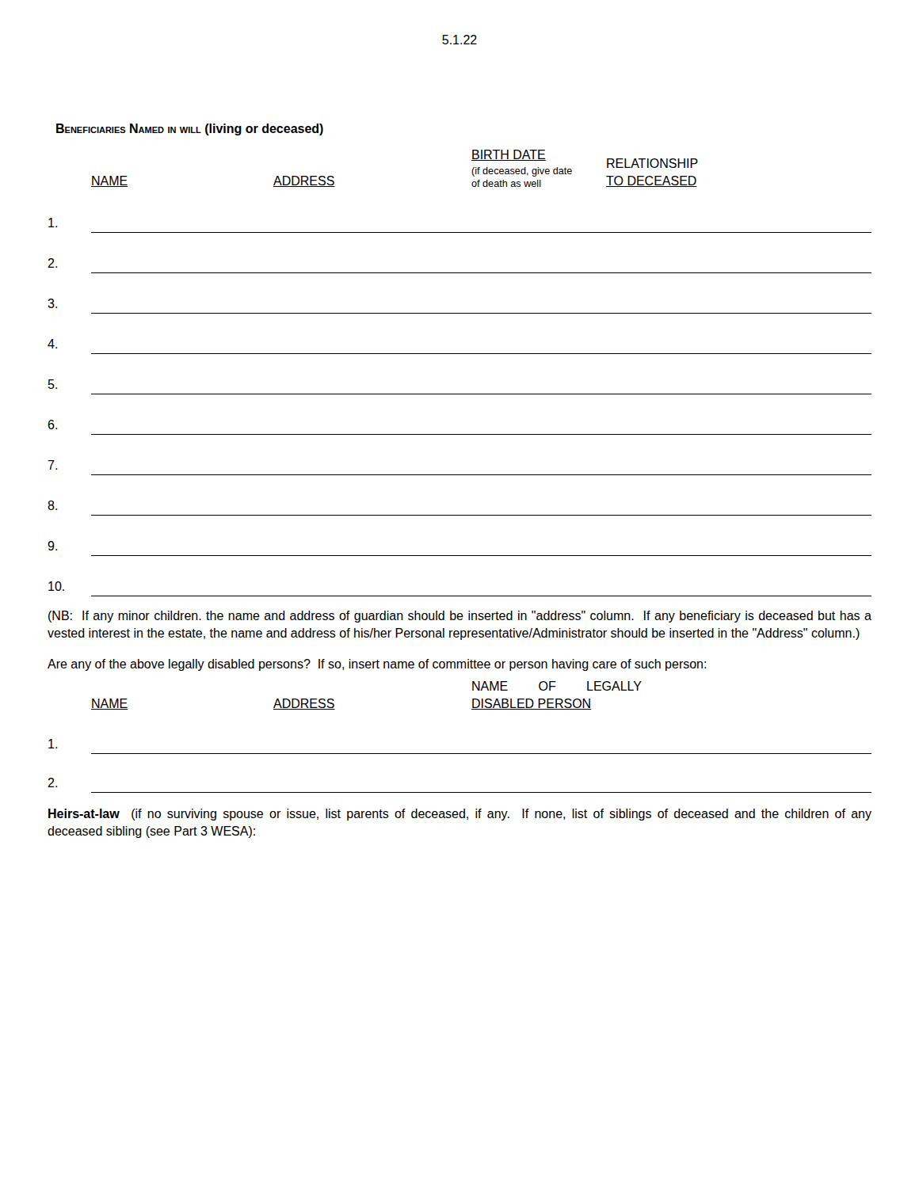5.1.22
Beneficiaries Named in will (living or deceased)
| | NAME | ADDRESS | BIRTH DATE (if deceased, give date of death as well | RELATIONSHIP TO DECEASED |
| --- | --- | --- | --- | --- |
| 1. | |
| 2. | |
| 3. | |
| 4. | |
| 5. | |
| 6. | |
| 7. | |
| 8. | |
| 9. | |
| 10. | |
(NB: If any minor children. the name and address of guardian should be inserted in "address" column. If any beneficiary is deceased but has a vested interest in the estate, the name and address of his/her Personal representative/Administrator should be inserted in the "Address" column.)
Are any of the above legally disabled persons? If so, insert name of committee or person having care of such person:
| | NAME | ADDRESS | NAME OF LEGALLY DISABLED PERSON |
| --- | --- | --- | --- |
| 1. | |
| 2. | |
Heirs-at-law (if no surviving spouse or issue, list parents of deceased, if any. If none, list of siblings of deceased and the children of any deceased sibling (see Part 3 WESA):